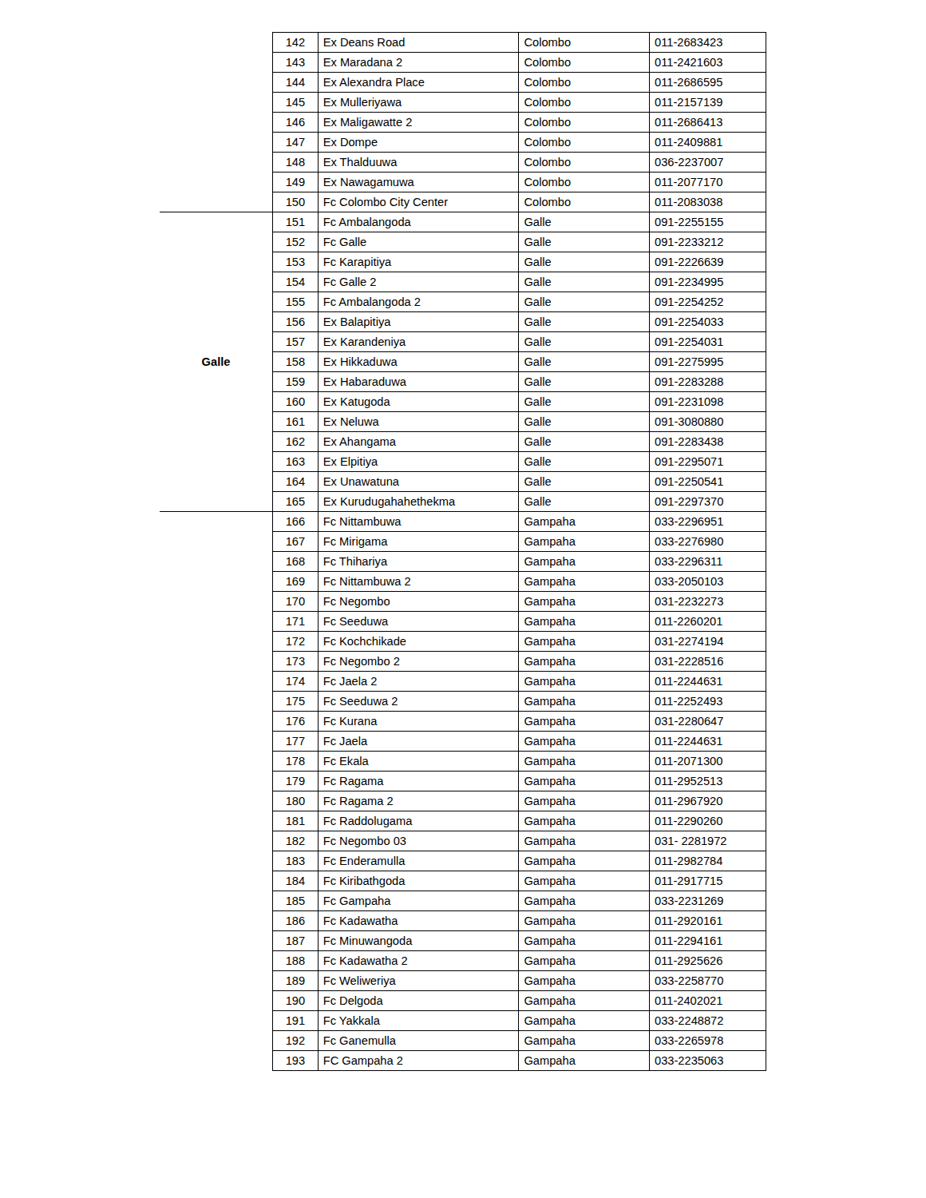| | 142 | Ex Deans Road | Colombo | 011-2683423 |
| | 143 | Ex Maradana 2 | Colombo | 011-2421603 |
| | 144 | Ex Alexandra Place | Colombo | 011-2686595 |
| | 145 | Ex Mulleriyawa | Colombo | 011-2157139 |
| | 146 | Ex Maligawatte 2 | Colombo | 011-2686413 |
| | 147 | Ex Dompe | Colombo | 011-2409881 |
| | 148 | Ex Thalduuwa | Colombo | 036-2237007 |
| | 149 | Ex Nawagamuwa | Colombo | 011-2077170 |
| | 150 | Fc Colombo City Center | Colombo | 011-2083038 |
| Galle | 151 | Fc Ambalangoda | Galle | 091-2255155 |
| 152 | Fc Galle | Galle | 091-2233212 |
| 153 | Fc Karapitiya | Galle | 091-2226639 |
| 154 | Fc Galle 2 | Galle | 091-2234995 |
| 155 | Fc Ambalangoda 2 | Galle | 091-2254252 |
| 156 | Ex Balapitiya | Galle | 091-2254033 |
| 157 | Ex Karandeniya | Galle | 091-2254031 |
| 158 | Ex Hikkaduwa | Galle | 091-2275995 |
| 159 | Ex Habaraduwa | Galle | 091-2283288 |
| 160 | Ex Katugoda | Galle | 091-2231098 |
| 161 | Ex Neluwa | Galle | 091-3080880 |
| 162 | Ex Ahangama | Galle | 091-2283438 |
| 163 | Ex Elpitiya | Galle | 091-2295071 |
| 164 | Ex Unawatuna | Galle | 091-2250541 |
| 165 | Ex Kurudugahahethekma | Galle | 091-2297370 |
| | 166 | Fc Nittambuwa | Gampaha | 033-2296951 |
| | 167 | Fc Mirigama | Gampaha | 033-2276980 |
| | 168 | Fc Thihariya | Gampaha | 033-2296311 |
| | 169 | Fc Nittambuwa 2 | Gampaha | 033-2050103 |
| | 170 | Fc Negombo | Gampaha | 031-2232273 |
| | 171 | Fc Seeduwa | Gampaha | 011-2260201 |
| | 172 | Fc Kochchikade | Gampaha | 031-2274194 |
| | 173 | Fc Negombo 2 | Gampaha | 031-2228516 |
| | 174 | Fc Jaela 2 | Gampaha | 011-2244631 |
| | 175 | Fc Seeduwa 2 | Gampaha | 011-2252493 |
| | 176 | Fc Kurana | Gampaha | 031-2280647 |
| | 177 | Fc Jaela | Gampaha | 011-2244631 |
| | 178 | Fc Ekala | Gampaha | 011-2071300 |
| | 179 | Fc Ragama | Gampaha | 011-2952513 |
| | 180 | Fc Ragama 2 | Gampaha | 011-2967920 |
| | 181 | Fc Raddolugama | Gampaha | 011-2290260 |
| | 182 | Fc Negombo 03 | Gampaha | 031- 2281972 |
| | 183 | Fc Enderamulla | Gampaha | 011-2982784 |
| | 184 | Fc Kiribathgoda | Gampaha | 011-2917715 |
| | 185 | Fc Gampaha | Gampaha | 033-2231269 |
| | 186 | Fc Kadawatha | Gampaha | 011-2920161 |
| | 187 | Fc Minuwangoda | Gampaha | 011-2294161 |
| | 188 | Fc Kadawatha 2 | Gampaha | 011-2925626 |
| | 189 | Fc Weliweriya | Gampaha | 033-2258770 |
| | 190 | Fc Delgoda | Gampaha | 011-2402021 |
| | 191 | Fc Yakkala | Gampaha | 033-2248872 |
| | 192 | Fc Ganemulla | Gampaha | 033-2265978 |
| | 193 | FC Gampaha 2 | Gampaha | 033-2235063 |